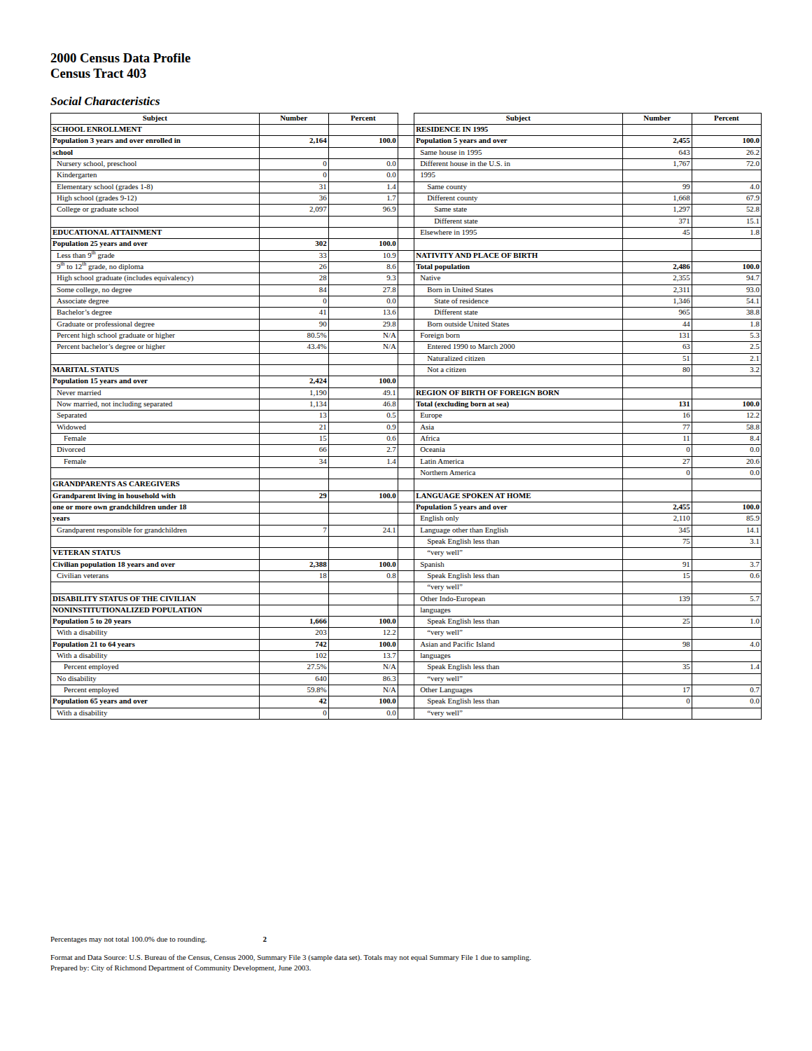2000 Census Data ProfileCensus Tract 403
Social Characteristics
| Subject | Number | Percent | | Subject | Number | Percent |
| --- | --- | --- | --- | --- | --- | --- |
| School Enrollment | | | | Residence in 1995 | | |
| Population 3 years and over enrolled in | 2,164 | 100.0 | | Population 5 years and over | 2,455 | 100.0 |
| school | | | | Same house in 1995 | 643 | 26.2 |
| Nursery school, preschool | 0 | 0.0 | | Different house in the U.S. in | 1,767 | 72.0 |
| Kindergarten | 0 | 0.0 | | 1995 | | |
| Elementary school (grades 1-8) | 31 | 1.4 | | Same county | 99 | 4.0 |
| High school (grades 9-12) | 36 | 1.7 | | Different county | 1,668 | 67.9 |
| College or graduate school | 2,097 | 96.9 | | Same state | 1,297 | 52.8 |
| | | | | Different state | 371 | 15.1 |
| Educational Attainment | | | | Elsewhere in 1995 | 45 | 1.8 |
| Population 25 years and over | 302 | 100.0 | | | | |
| Less than 9 th grade | 33 | 10.9 | | Nativity and Place of Birth | | |
| 9 th to 12 th grade, no diploma | 26 | 8.6 | | Total population | 2,486 | 100.0 |
| High school graduate (includes equivalency) | 28 | 9.3 | | Native | 2,355 | 94.7 |
| Some college, no degree | 84 | 27.8 | | Born in United States | 2,311 | 93.0 |
| Associate degree | 0 | 0.0 | | State of residence | 1,346 | 54.1 |
| Bachelor’s degree | 41 | 13.6 | | Different state | 965 | 38.8 |
| Graduate or professional degree | 90 | 29.8 | | Born outside United States | 44 | 1.8 |
| Percent high school graduate or higher | 80.5% | N/A | | Foreign born | 131 | 5.3 |
| Percent bachelor’s degree or higher | 43.4% | N/A | | Entered 1990 to March 2000 | 63 | 2.5 |
| | | | | Naturalized citizen | 51 | 2.1 |
| Marital Status | | | | Not a citizen | 80 | 3.2 |
| Population 15 years and over | 2,424 | 100.0 | | | | |
| Never married | 1,190 | 49.1 | | Region of Birth of Foreign Born | | |
| Now married, not including separated | 1,134 | 46.8 | | Total (excluding born at sea) | 131 | 100.0 |
| Separated | 13 | 0.5 | | Europe | 16 | 12.2 |
| Widowed | 21 | 0.9 | | Asia | 77 | 58.8 |
| Female | 15 | 0.6 | | Africa | 11 | 8.4 |
| Divorced | 66 | 2.7 | | Oceania | 0 | 0.0 |
| Female | 34 | 1.4 | | Latin America | 27 | 20.6 |
| | | | | Northern America | 0 | 0.0 |
| Grandparents as Caregivers | | | | | | |
| Grandparent living in household with | 29 | 100.0 | | Language Spoken at Home | | |
| one or more own grandchildren under 18 | | | | Population 5 years and over | 2,455 | 100.0 |
| years | | | | English only | 2,110 | 85.9 |
| Grandparent responsible for grandchildren | 7 | 24.1 | | Language other than English | 345 | 14.1 |
| | | | | Speak English less than | 75 | 3.1 |
| Veteran Status | | | | “very well” | | |
| Civilian population 18 years and over | 2,388 | 100.0 | | Spanish | 91 | 3.7 |
| Civilian veterans | 18 | 0.8 | | Speak English less than | 15 | 0.6 |
| | | | | “very well” | | |
| Disability Status of the Civilian | | | | Other Indo-European | 139 | 5.7 |
| Noninstitutionalized Population | | | | languages | | |
| Population 5 to 20 years | 1,666 | 100.0 | | Speak English less than | 25 | 1.0 |
| With a disability | 203 | 12.2 | | “very well” | | |
| Population 21 to 64 years | 742 | 100.0 | | Asian and Pacific Island | 98 | 4.0 |
| With a disability | 102 | 13.7 | | languages | | |
| Percent employed | 27.5% | N/A | | Speak English less than | 35 | 1.4 |
| No disability | 640 | 86.3 | | “very well” | | |
| Percent employed | 59.8% | N/A | | Other Languages | 17 | 0.7 |
| Population 65 years and over | 42 | 100.0 | | Speak English less than | 0 | 0.0 |
| With a disability | 0 | 0.0 | | “very well” | | |
Percentages may not total 100.0% due to rounding.2
Format and Data Source: U.S. Bureau of the Census, Census 2000, Summary File 3 (sample data set). Totals may not equal Summary File 1 due to sampling.
Prepared by: City of Richmond Department of Community Development, June 2003.